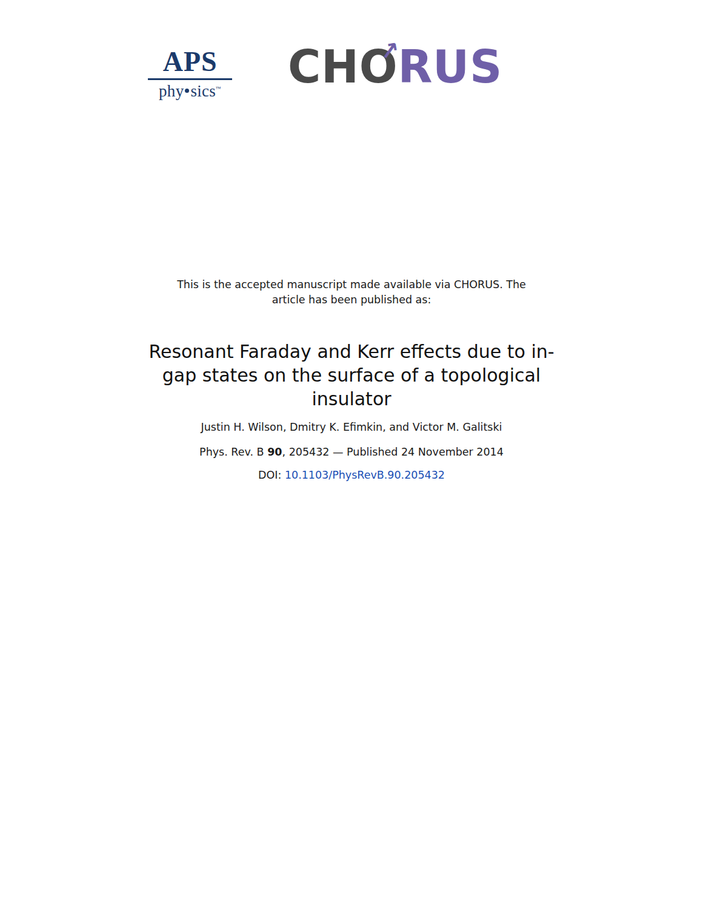APS phy sics™
CHO↗RUS
This is the accepted manuscript made available via CHORUS. The article has been published as:
Resonant Faraday and Kerr effects due to in-gap states on the surface of a topological insulator
Justin H. Wilson, Dmitry K. Efimkin, and Victor M. Galitski
Phys. Rev. B 90, 205432 — Published 24 November 2014
DOI: 10.1103/PhysRevB.90.205432